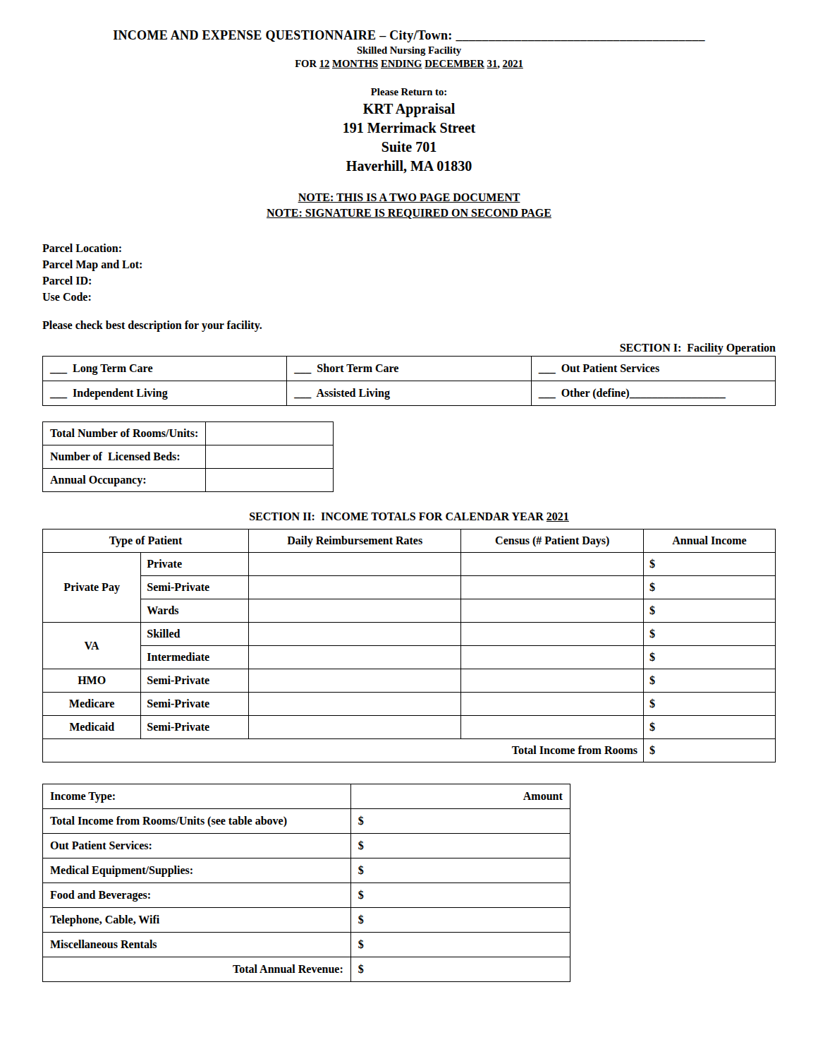INCOME AND EXPENSE QUESTIONNAIRE – City/Town: ______________________________________
Skilled Nursing Facility
FOR 12 MONTHS ENDING DECEMBER 31, 2021
Please Return to:
KRT Appraisal
191 Merrimack Street
Suite 701
Haverhill, MA 01830
NOTE: THIS IS A TWO PAGE DOCUMENT
NOTE: SIGNATURE IS REQUIRED ON SECOND PAGE
Parcel Location:
Parcel Map and Lot:
Parcel ID:
Use Code:
Please check best description for your facility.
SECTION I: Facility Operation
| ___ Long Term Care | ___ Short Term Care | ___ Out Patient Services |
| ___ Independent Living | ___ Assisted Living | ___ Other (define)_________________ |
| Total Number of Rooms/Units: | |
| Number of Licensed Beds: | |
| Annual Occupancy: | |
SECTION II: INCOME TOTALS FOR CALENDAR YEAR 2021
| Type of Patient | Daily Reimbursement Rates | Census (# Patient Days) | Annual Income |
| --- | --- | --- | --- |
| Private Pay | Private | | | $ |
| Semi-Private | | | $ |
| Wards | | | $ |
| VA | Skilled | | | $ |
| Intermediate | | | $ |
| HMO | Semi-Private | | | $ |
| Medicare | Semi-Private | | | $ |
| Medicaid | Semi-Private | | | $ |
| Total Income from Rooms | $ |
| Income Type: | Amount |
| Total Income from Rooms/Units (see table above) | $ |
| Out Patient Services: | $ |
| Medical Equipment/Supplies: | $ |
| Food and Beverages: | $ |
| Telephone, Cable, Wifi | $ |
| Miscellaneous Rentals | $ |
| Total Annual Revenue: | $ |